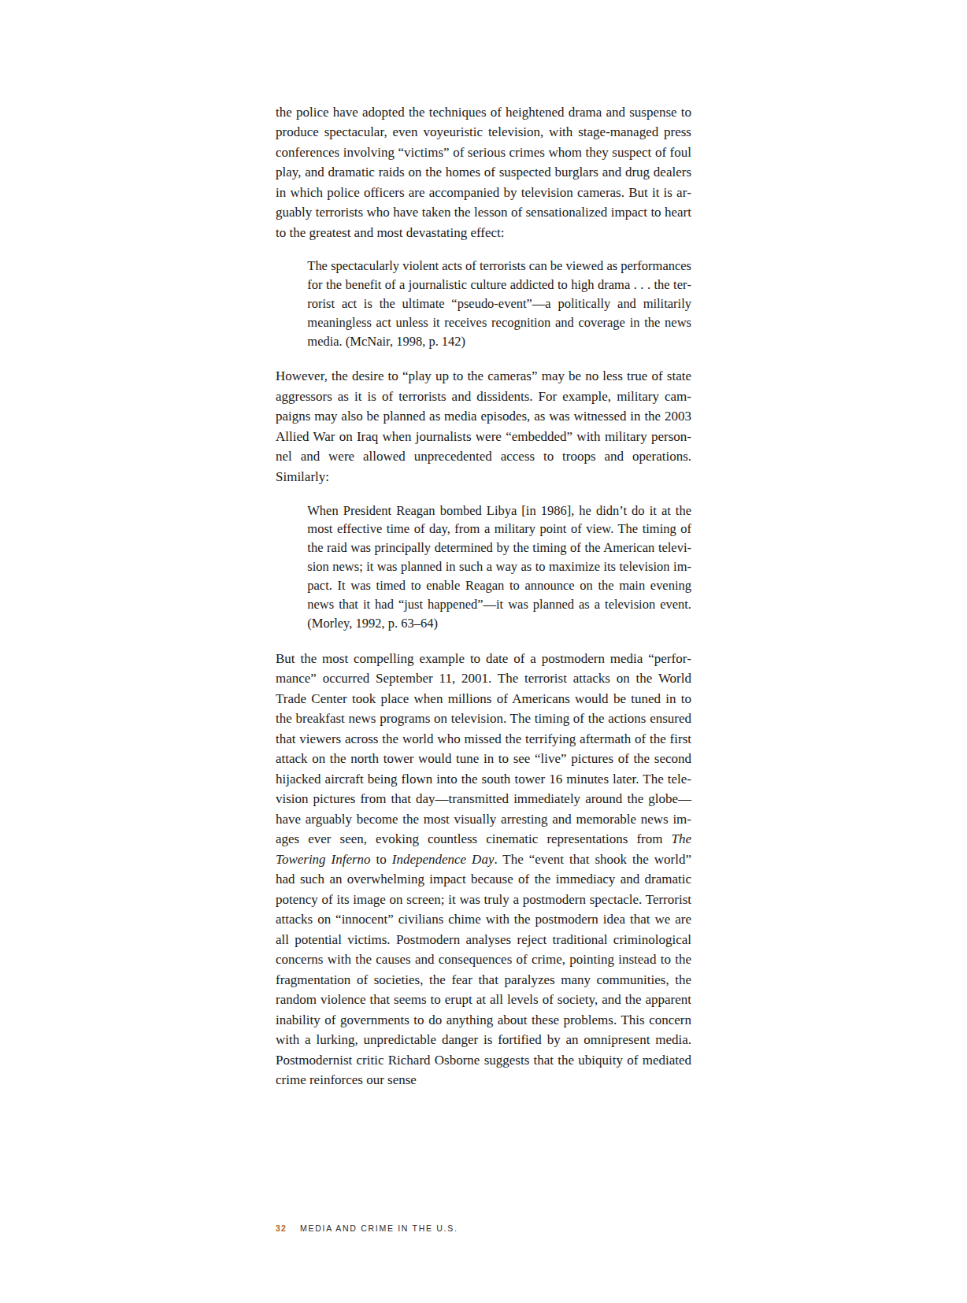the police have adopted the techniques of heightened drama and suspense to produce spectacular, even voyeuristic television, with stage-managed press conferences involving “victims” of serious crimes whom they suspect of foul play, and dramatic raids on the homes of suspected burglars and drug dealers in which police officers are accompanied by television cameras. But it is arguably terrorists who have taken the lesson of sensationalized impact to heart to the greatest and most devastating effect:
The spectacularly violent acts of terrorists can be viewed as performances for the benefit of a journalistic culture addicted to high drama . . . the terrorist act is the ultimate “pseudo-event”—a politically and militarily meaningless act unless it receives recognition and coverage in the news media. (McNair, 1998, p. 142)
However, the desire to “play up to the cameras” may be no less true of state aggressors as it is of terrorists and dissidents. For example, military campaigns may also be planned as media episodes, as was witnessed in the 2003 Allied War on Iraq when journalists were “embedded” with military personnel and were allowed unprecedented access to troops and operations. Similarly:
When President Reagan bombed Libya [in 1986], he didn’t do it at the most effective time of day, from a military point of view. The timing of the raid was principally determined by the timing of the American television news; it was planned in such a way as to maximize its television impact. It was timed to enable Reagan to announce on the main evening news that it had “just happened”—it was planned as a television event. (Morley, 1992, p. 63–64)
But the most compelling example to date of a postmodern media “performance” occurred September 11, 2001. The terrorist attacks on the World Trade Center took place when millions of Americans would be tuned in to the breakfast news programs on television. The timing of the actions ensured that viewers across the world who missed the terrifying aftermath of the first attack on the north tower would tune in to see “live” pictures of the second hijacked aircraft being flown into the south tower 16 minutes later. The television pictures from that day—transmitted immediately around the globe—have arguably become the most visually arresting and memorable news images ever seen, evoking countless cinematic representations from The Towering Inferno to Independence Day. The “event that shook the world” had such an overwhelming impact because of the immediacy and dramatic potency of its image on screen; it was truly a postmodern spectacle. Terrorist attacks on “innocent” civilians chime with the postmodern idea that we are all potential victims. Postmodern analyses reject traditional criminological concerns with the causes and consequences of crime, pointing instead to the fragmentation of societies, the fear that paralyzes many communities, the random violence that seems to erupt at all levels of society, and the apparent inability of governments to do anything about these problems. This concern with a lurking, unpredictable danger is fortified by an omnipresent media. Postmodernist critic Richard Osborne suggests that the ubiquity of mediated crime reinforces our sense
32 Media and Crime in the U.S.